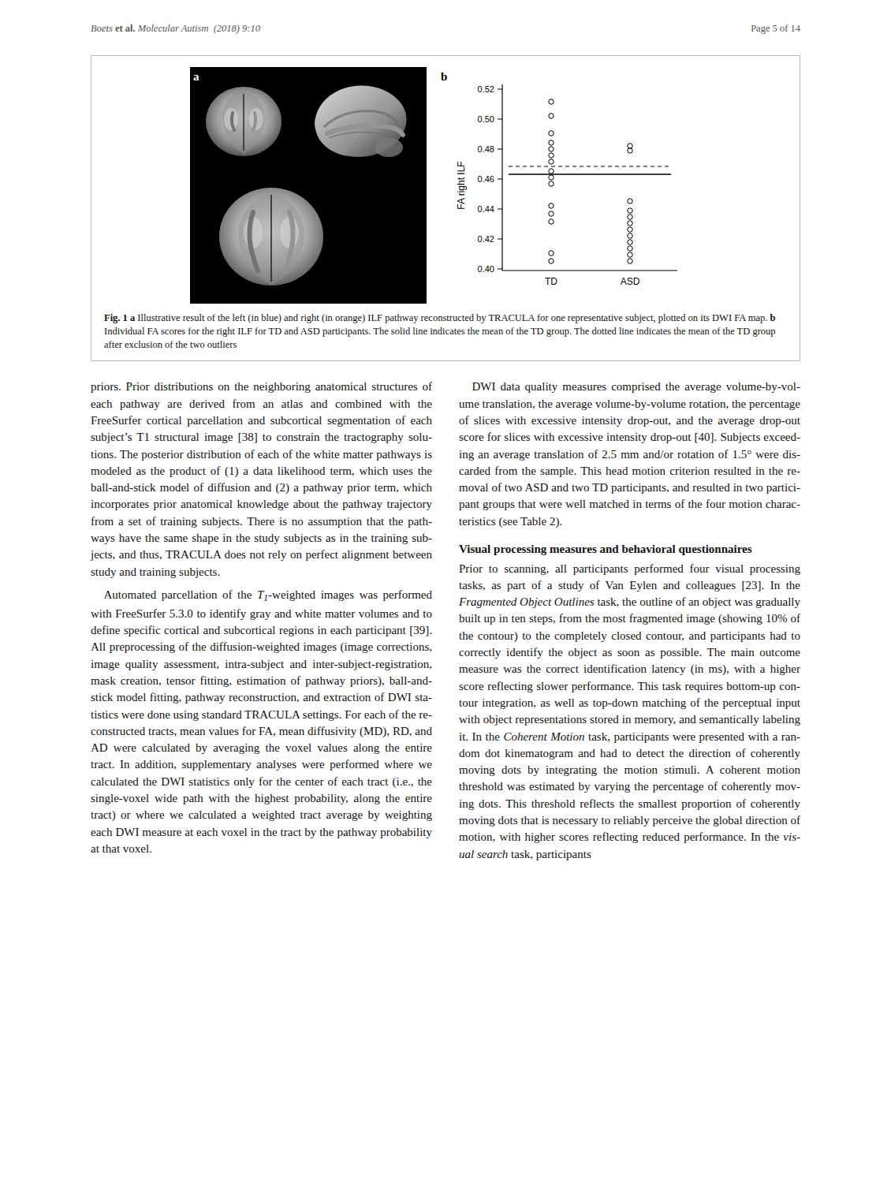Boets et al. Molecular Autism (2018) 9:10
Page 5 of 14
a
b
0.52 0.50 0.48 0.46 0.44 0.42 0.40 FA right ILF TD ASD
Fig. 1 a Illustrative result of the left (in blue) and right (in orange) ILF pathway reconstructed by TRACULA for one representative subject, plotted on its DWI FA map. b Individual FA scores for the right ILF for TD and ASD participants. The solid line indicates the mean of the TD group. The dotted line indicates the mean of the TD group after exclusion of the two outliers
priors. Prior distributions on the neighboring anatomical structures of each pathway are derived from an atlas and combined with the FreeSurfer cortical parcellation and subcortical segmentation of each subject’s T1 structural image [38] to constrain the tractography solutions. The posterior distribution of each of the white matter pathways is modeled as the product of (1) a data likelihood term, which uses the ball-and-stick model of diffusion and (2) a pathway prior term, which incorporates prior anatomical knowledge about the pathway trajectory from a set of training subjects. There is no assumption that the pathways have the same shape in the study subjects as in the training subjects, and thus, TRACULA does not rely on perfect alignment between study and training subjects.
Automated parcellation of the T1-weighted images was performed with FreeSurfer 5.3.0 to identify gray and white matter volumes and to define specific cortical and subcortical regions in each participant [39]. All preprocessing of the diffusion-weighted images (image corrections, image quality assessment, intra-subject and inter-subject-registration, mask creation, tensor fitting, estimation of pathway priors), ball-and-stick model fitting, pathway reconstruction, and extraction of DWI statistics were done using standard TRACULA settings. For each of the reconstructed tracts, mean values for FA, mean diffusivity (MD), RD, and AD were calculated by averaging the voxel values along the entire tract. In addition, supplementary analyses were performed where we calculated the DWI statistics only for the center of each tract (i.e., the single-voxel wide path with the highest probability, along the entire tract) or where we calculated a weighted tract average by weighting each DWI measure at each voxel in the tract by the pathway probability at that voxel.
DWI data quality measures comprised the average volume-by-volume translation, the average volume-by-volume rotation, the percentage of slices with excessive intensity drop-out, and the average drop-out score for slices with excessive intensity drop-out [40]. Subjects exceeding an average translation of 2.5 mm and/or rotation of 1.5° were discarded from the sample. This head motion criterion resulted in the removal of two ASD and two TD participants, and resulted in two participant groups that were well matched in terms of the four motion characteristics (see Table 2).
Visual processing measures and behavioral questionnaires
Prior to scanning, all participants performed four visual processing tasks, as part of a study of Van Eylen and colleagues [23]. In the Fragmented Object Outlines task, the outline of an object was gradually built up in ten steps, from the most fragmented image (showing 10% of the contour) to the completely closed contour, and participants had to correctly identify the object as soon as possible. The main outcome measure was the correct identification latency (in ms), with a higher score reflecting slower performance. This task requires bottom-up contour integration, as well as top-down matching of the perceptual input with object representations stored in memory, and semantically labeling it. In the Coherent Motion task, participants were presented with a random dot kinematogram and had to detect the direction of coherently moving dots by integrating the motion stimuli. A coherent motion threshold was estimated by varying the percentage of coherently moving dots. This threshold reflects the smallest proportion of coherently moving dots that is necessary to reliably perceive the global direction of motion, with higher scores reflecting reduced performance. In the visual search task, participants